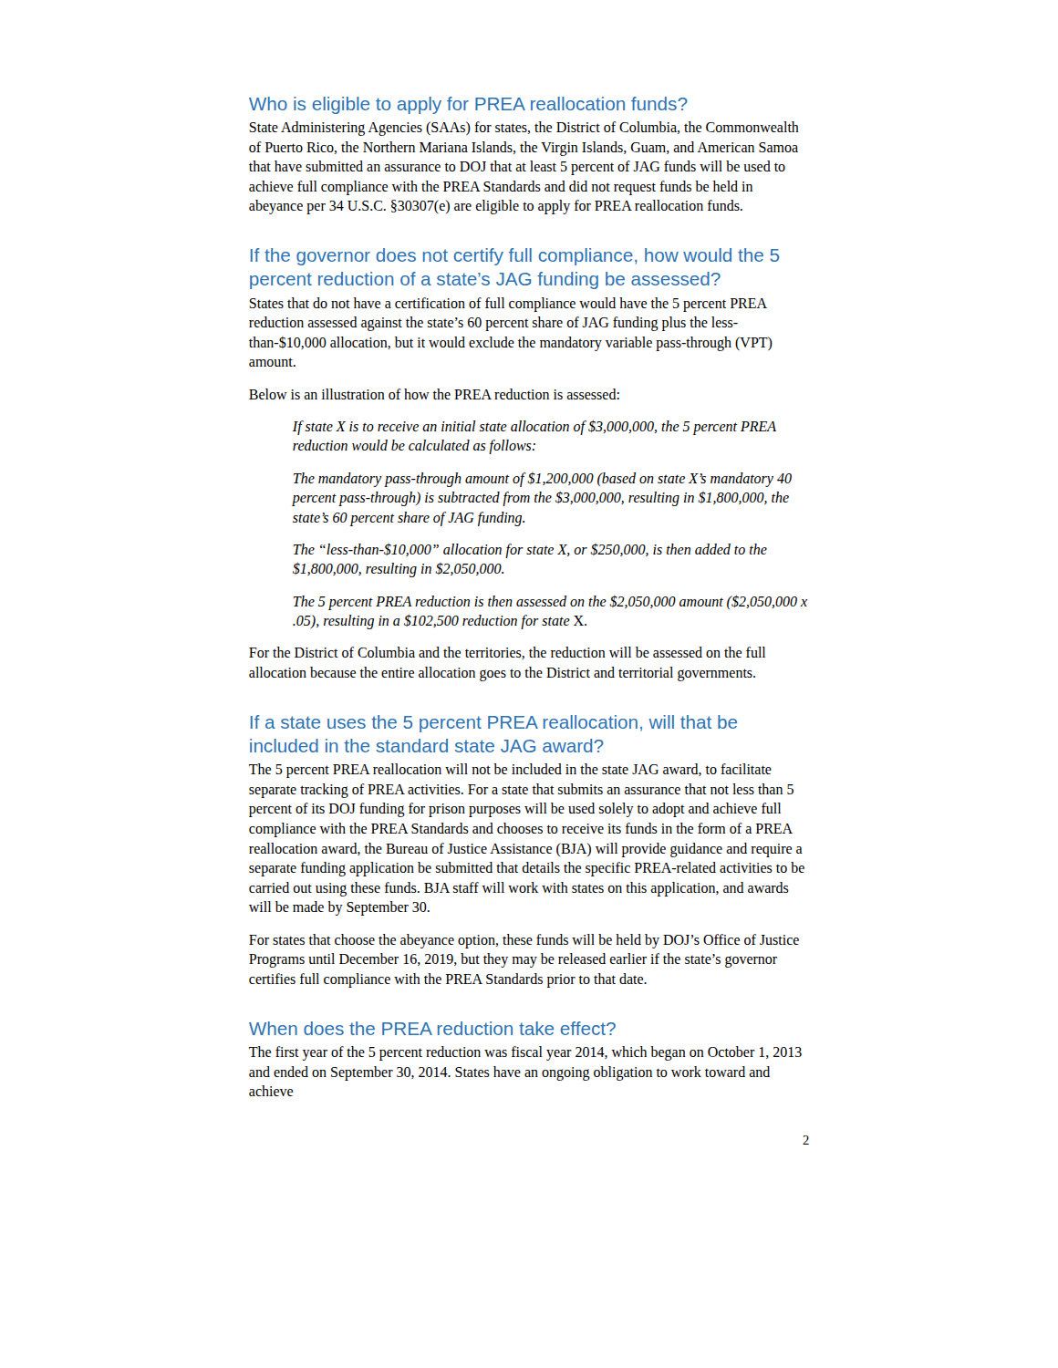Who is eligible to apply for PREA reallocation funds?
State Administering Agencies (SAAs) for states, the District of Columbia, the Commonwealth of Puerto Rico, the Northern Mariana Islands, the Virgin Islands, Guam, and American Samoa that have submitted an assurance to DOJ that at least 5 percent of JAG funds will be used to achieve full compliance with the PREA Standards and did not request funds be held in abeyance per 34 U.S.C. §30307(e) are eligible to apply for PREA reallocation funds.
If the governor does not certify full compliance, how would the 5 percent reduction of a state’s JAG funding be assessed?
States that do not have a certification of full compliance would have the 5 percent PREA reduction assessed against the state’s 60 percent share of JAG funding plus the less-than-$10,000 allocation, but it would exclude the mandatory variable pass-through (VPT) amount.
Below is an illustration of how the PREA reduction is assessed:
If state X is to receive an initial state allocation of $3,000,000, the 5 percent PREA reduction would be calculated as follows:
The mandatory pass-through amount of $1,200,000 (based on state X’s mandatory 40 percent pass-through) is subtracted from the $3,000,000, resulting in $1,800,000, the state’s 60 percent share of JAG funding.
The “less-than-$10,000” allocation for state X, or $250,000, is then added to the $1,800,000, resulting in $2,050,000.
The 5 percent PREA reduction is then assessed on the $2,050,000 amount ($2,050,000 x .05), resulting in a $102,500 reduction for state X.
For the District of Columbia and the territories, the reduction will be assessed on the full allocation because the entire allocation goes to the District and territorial governments.
If a state uses the 5 percent PREA reallocation, will that be included in the standard state JAG award?
The 5 percent PREA reallocation will not be included in the state JAG award, to facilitate separate tracking of PREA activities. For a state that submits an assurance that not less than 5 percent of its DOJ funding for prison purposes will be used solely to adopt and achieve full compliance with the PREA Standards and chooses to receive its funds in the form of a PREA reallocation award, the Bureau of Justice Assistance (BJA) will provide guidance and require a separate funding application be submitted that details the specific PREA-related activities to be carried out using these funds. BJA staff will work with states on this application, and awards will be made by September 30.
For states that choose the abeyance option, these funds will be held by DOJ’s Office of Justice Programs until December 16, 2019, but they may be released earlier if the state’s governor certifies full compliance with the PREA Standards prior to that date.
When does the PREA reduction take effect?
The first year of the 5 percent reduction was fiscal year 2014, which began on October 1, 2013 and ended on September 30, 2014. States have an ongoing obligation to work toward and achieve
2